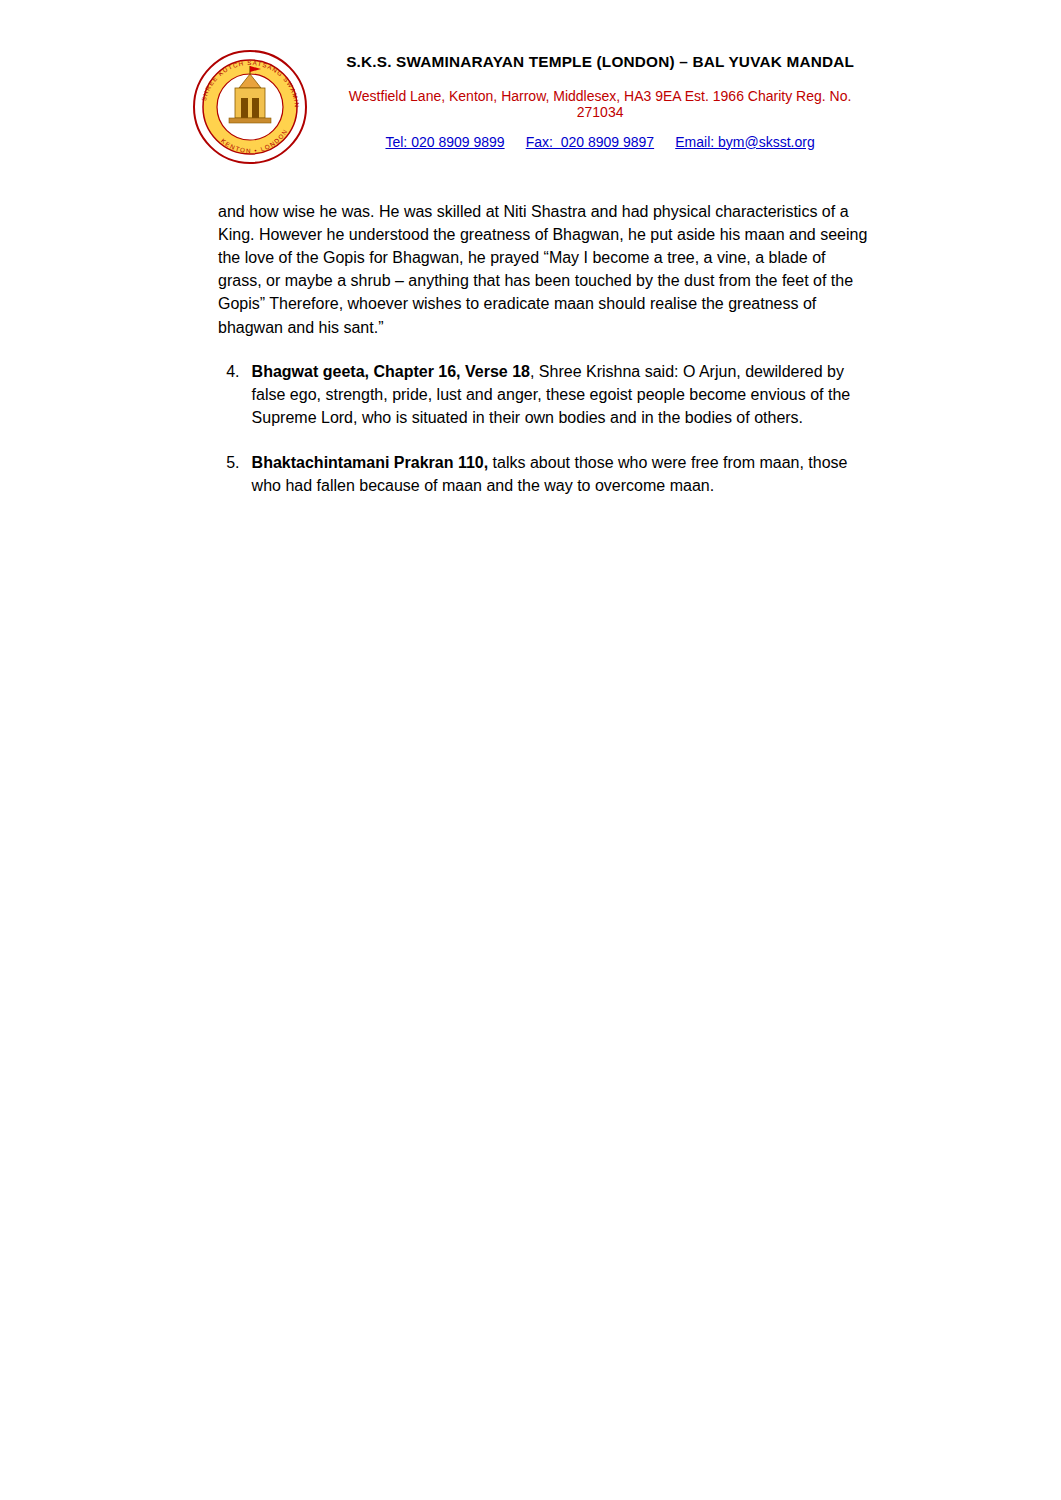SHREE KUTCH SATSANG SWAMINARAYAN TEMPLE KENTON • LONDON
S.K.S. SWAMINARAYAN TEMPLE (LONDON) – BAL YUVAK MANDAL
Westfield Lane, Kenton, Harrow, Middlesex, HA3 9EA Est. 1966 Charity Reg. No. 271034
Tel: 020 8909 9899 Fax: 020 8909 9897 Email: bym@sksst.org
and how wise he was. He was skilled at Niti Shastra and had physical characteristics of a King. However he understood the greatness of Bhagwan, he put aside his maan and seeing the love of the Gopis for Bhagwan, he prayed “May I become a tree, a vine, a blade of grass, or maybe a shrub – anything that has been touched by the dust from the feet of the Gopis” Therefore, whoever wishes to eradicate maan should realise the greatness of bhagwan and his sant.”
Bhagwat geeta, Chapter 16, Verse 18, Shree Krishna said: O Arjun, dewildered by false ego, strength, pride, lust and anger, these egoist people become envious of the Supreme Lord, who is situated in their own bodies and in the bodies of others.
Bhaktachintamani Prakran 110, talks about those who were free from maan, those who had fallen because of maan and the way to overcome maan.